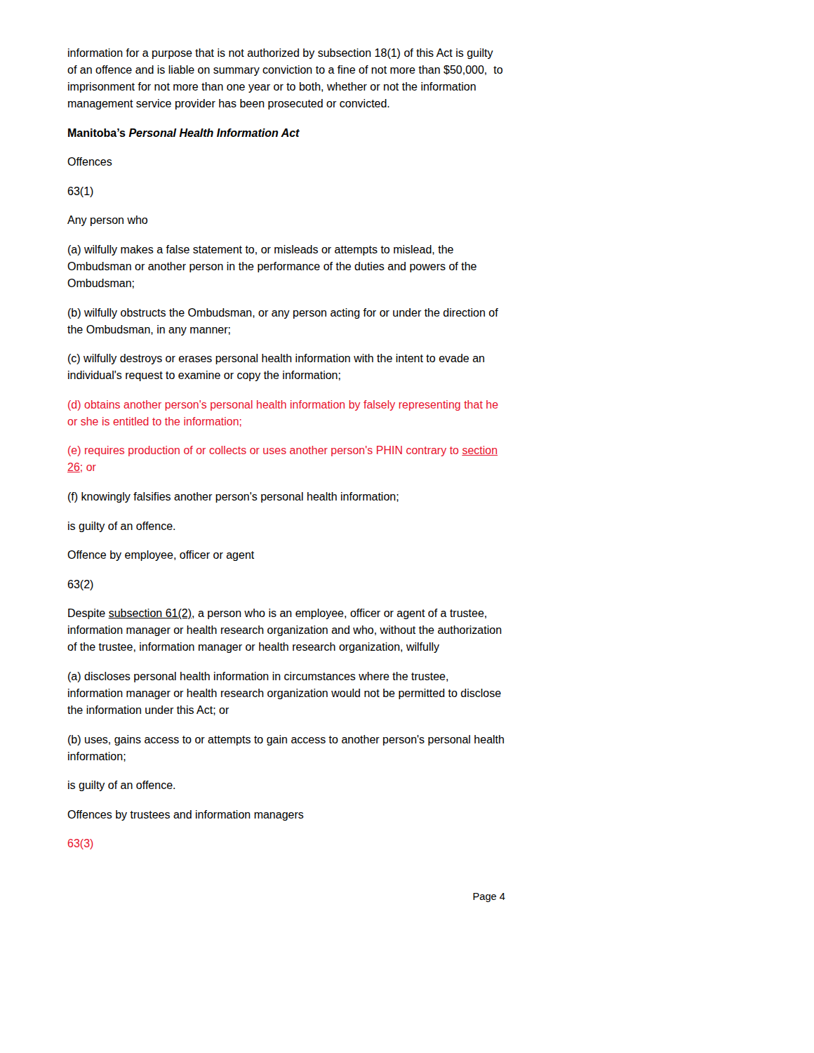information for a purpose that is not authorized by subsection 18(1) of this Act is guilty of an offence and is liable on summary conviction to a fine of not more than $50,000, to imprisonment for not more than one year or to both, whether or not the information management service provider has been prosecuted or convicted.
Manitoba’s Personal Health Information Act
Offences
63(1)
Any person who
(a) wilfully makes a false statement to, or misleads or attempts to mislead, the Ombudsman or another person in the performance of the duties and powers of the Ombudsman;
(b) wilfully obstructs the Ombudsman, or any person acting for or under the direction of the Ombudsman, in any manner;
(c) wilfully destroys or erases personal health information with the intent to evade an individual's request to examine or copy the information;
(d) obtains another person's personal health information by falsely representing that he or she is entitled to the information;
(e) requires production of or collects or uses another person's PHIN contrary to section 26; or
(f) knowingly falsifies another person's personal health information;
is guilty of an offence.
Offence by employee, officer or agent
63(2)
Despite subsection 61(2), a person who is an employee, officer or agent of a trustee, information manager or health research organization and who, without the authorization of the trustee, information manager or health research organization, wilfully
(a) discloses personal health information in circumstances where the trustee, information manager or health research organization would not be permitted to disclose the information under this Act; or
(b) uses, gains access to or attempts to gain access to another person's personal health information;
is guilty of an offence.
Offences by trustees and information managers
63(3)
Page 4